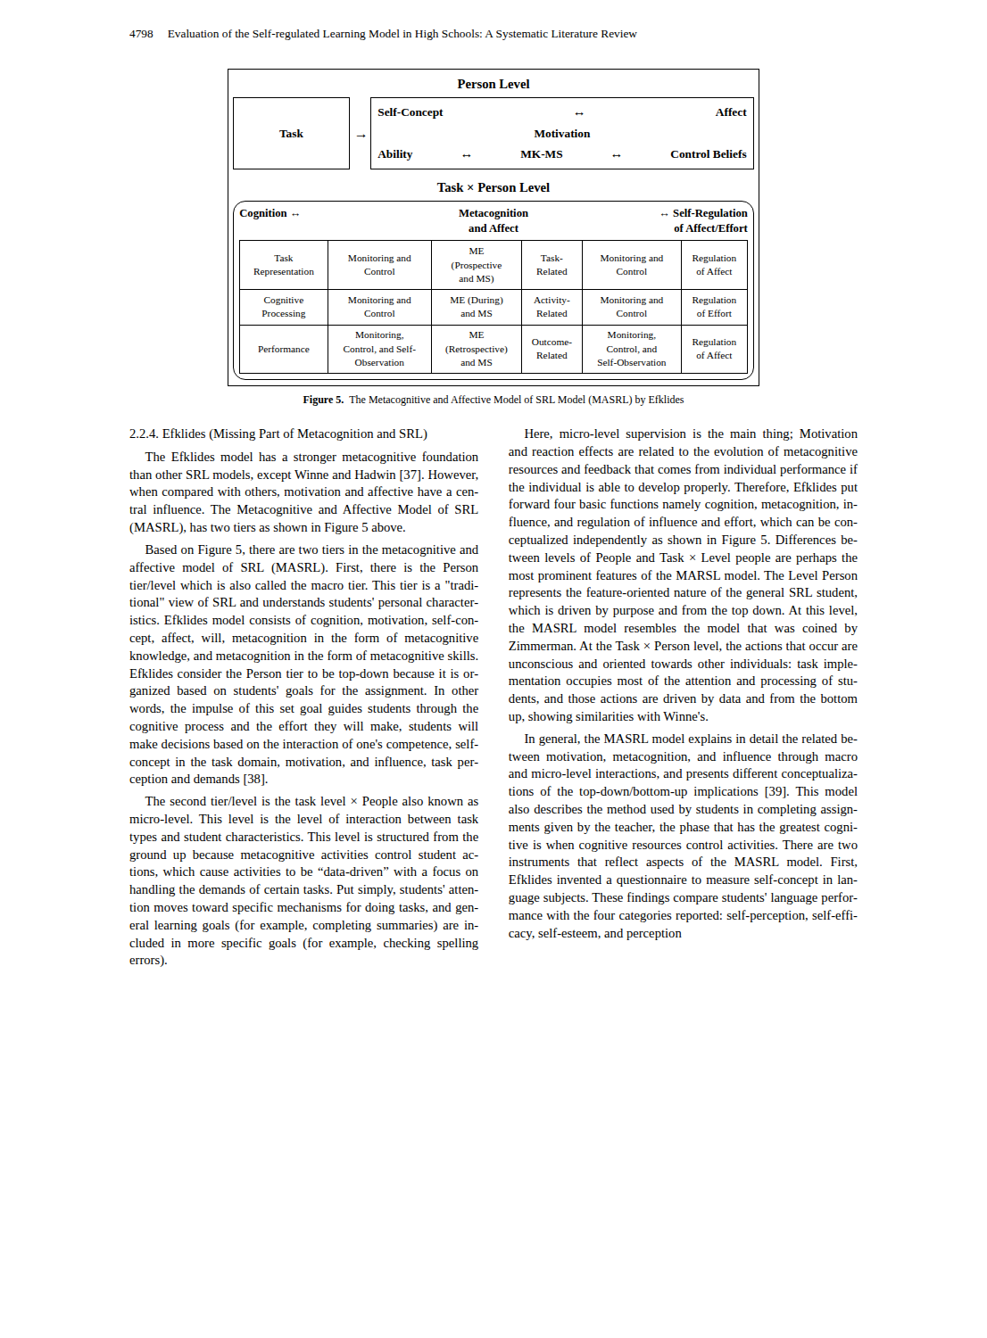4798 Evaluation of the Self-regulated Learning Model in High Schools: A Systematic Literature Review
Person Level
Task
→
Self-Concept ↔ Affect
Motivation
Ability ↔ MK-MS ↔ Control Beliefs
Task × Person Level
Cognition ↔
Metacognition
and Affect
↔ Self-Regulation
of Affect/Effort
| Task Representation | Monitoring and Control | ME (Prospective and MS) | Task- Related | Monitoring and Control | Regulation of Affect |
| Cognitive Processing | Monitoring and Control | ME (During) and MS | Activity- Related | Monitoring and Control | Regulation of Effort |
| Performance | Monitoring, Control, and Self- Observation | ME (Retrospective) and MS | Outcome- Related | Monitoring, Control, and Self-Observation | Regulation of Affect |
Figure 5. The Metacognitive and Affective Model of SRL Model (MASRL) by Efklides
2.2.4. Efklides (Missing Part of Metacognition and SRL)
The Efklides model has a stronger metacognitive foundation than other SRL models, except Winne and Hadwin [37]. However, when compared with others, motivation and affective have a central influence. The Metacognitive and Affective Model of SRL (MASRL), has two tiers as shown in Figure 5 above.
Based on Figure 5, there are two tiers in the metacognitive and affective model of SRL (MASRL). First, there is the Person tier/level which is also called the macro tier. This tier is a "traditional" view of SRL and understands students' personal characteristics. Efklides model consists of cognition, motivation, self-concept, affect, will, metacognition in the form of metacognitive knowledge, and metacognition in the form of metacognitive skills. Efklides consider the Person tier to be top-down because it is organized based on students' goals for the assignment. In other words, the impulse of this set goal guides students through the cognitive process and the effort they will make, students will make decisions based on the interaction of one's competence, self-concept in the task domain, motivation, and influence, task perception and demands [38].
The second tier/level is the task level × People also known as micro-level. This level is the level of interaction between task types and student characteristics. This level is structured from the ground up because metacognitive activities control student actions, which cause activities to be “data-driven” with a focus on handling the demands of certain tasks. Put simply, students' attention moves toward specific mechanisms for doing tasks, and general learning goals (for example, completing summaries) are included in more specific goals (for example, checking spelling errors).
Here, micro-level supervision is the main thing; Motivation and reaction effects are related to the evolution of metacognitive resources and feedback that comes from individual performance if the individual is able to develop properly. Therefore, Efklides put forward four basic functions namely cognition, metacognition, influence, and regulation of influence and effort, which can be conceptualized independently as shown in Figure 5. Differences between levels of People and Task × Level people are perhaps the most prominent features of the MARSL model. The Level Person represents the feature-oriented nature of the general SRL student, which is driven by purpose and from the top down. At this level, the MASRL model resembles the model that was coined by Zimmerman. At the Task × Person level, the actions that occur are unconscious and oriented towards other individuals: task implementation occupies most of the attention and processing of students, and those actions are driven by data and from the bottom up, showing similarities with Winne's.
In general, the MASRL model explains in detail the related between motivation, metacognition, and influence through macro and micro-level interactions, and presents different conceptualizations of the top-down/bottom-up implications [39]. This model also describes the method used by students in completing assignments given by the teacher, the phase that has the greatest cognitive is when cognitive resources control activities. There are two instruments that reflect aspects of the MASRL model. First, Efklides invented a questionnaire to measure self-concept in language subjects. These findings compare students' language performance with the four categories reported: self-perception, self-efficacy, self-esteem, and perception